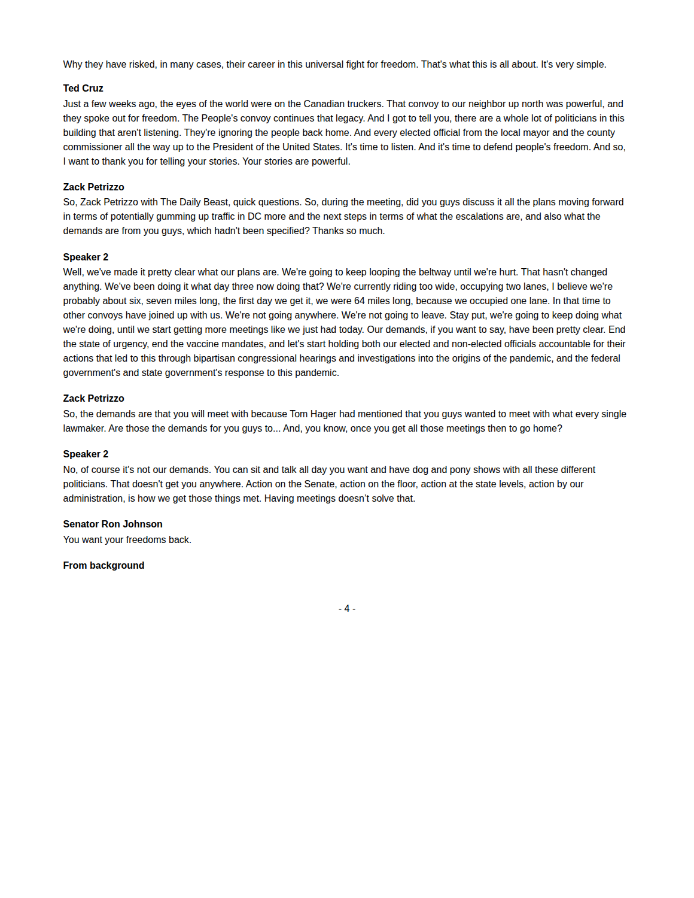Why they have risked, in many cases, their career in this universal fight for freedom. That's what this is all about. It's very simple.
Ted Cruz
Just a few weeks ago, the eyes of the world were on the Canadian truckers. That convoy to our neighbor up north was powerful, and they spoke out for freedom. The People's convoy continues that legacy. And I got to tell you, there are a whole lot of politicians in this building that aren't listening. They're ignoring the people back home. And every elected official from the local mayor and the county commissioner all the way up to the President of the United States. It's time to listen. And it's time to defend people's freedom. And so, I want to thank you for telling your stories. Your stories are powerful.
Zack Petrizzo
So, Zack Petrizzo with The Daily Beast, quick questions. So, during the meeting, did you guys discuss it all the plans moving forward in terms of potentially gumming up traffic in DC more and the next steps in terms of what the escalations are, and also what the demands are from you guys, which hadn't been specified? Thanks so much.
Speaker 2
Well, we've made it pretty clear what our plans are. We're going to keep looping the beltway until we're hurt. That hasn't changed anything. We've been doing it what day three now doing that? We're currently riding too wide, occupying two lanes, I believe we're probably about six, seven miles long, the first day we get it, we were 64 miles long, because we occupied one lane. In that time to other convoys have joined up with us. We're not going anywhere. We're not going to leave. Stay put, we're going to keep doing what we're doing, until we start getting more meetings like we just had today. Our demands, if you want to say, have been pretty clear. End the state of urgency, end the vaccine mandates, and let's start holding both our elected and non-elected officials accountable for their actions that led to this through bipartisan congressional hearings and investigations into the origins of the pandemic, and the federal government's and state government's response to this pandemic.
Zack Petrizzo
So, the demands are that you will meet with because Tom Hager had mentioned that you guys wanted to meet with what every single lawmaker. Are those the demands for you guys to... And, you know, once you get all those meetings then to go home?
Speaker 2
No, of course it's not our demands. You can sit and talk all day you want and have dog and pony shows with all these different politicians. That doesn't get you anywhere. Action on the Senate, action on the floor, action at the state levels, action by our administration, is how we get those things met. Having meetings doesn’t solve that.
Senator Ron Johnson
You want your freedoms back.
From background
- 4 -